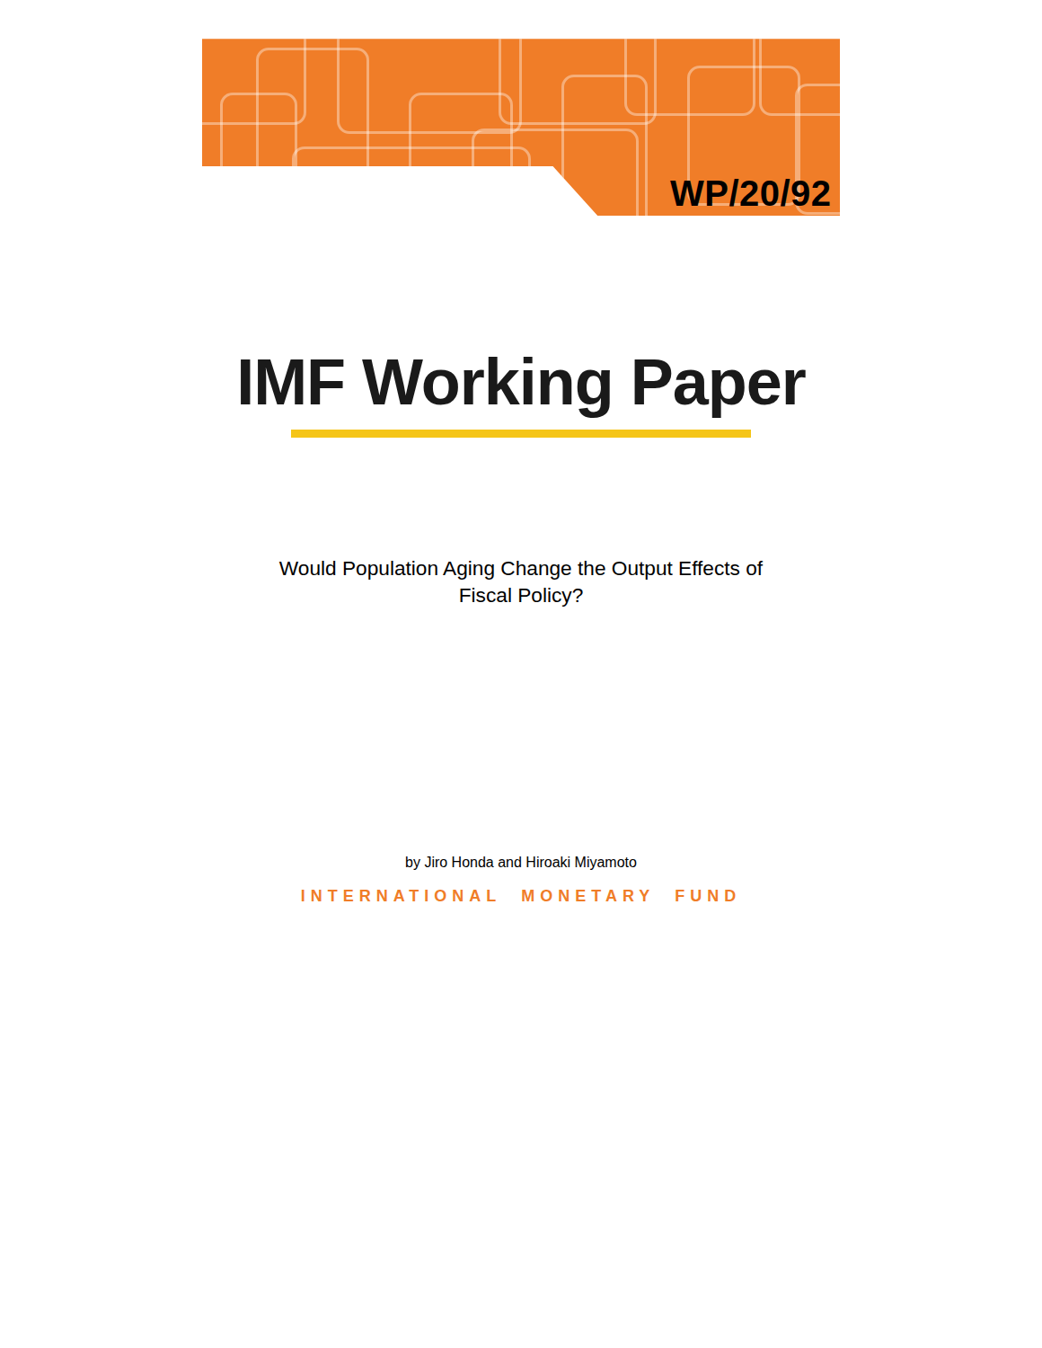WP/20/92
IMF Working Paper
Would Population Aging Change the Output Effects of
Fiscal Policy?
by Jiro Honda and Hiroaki Miyamoto
INTERNATIONAL MONETARY FUND